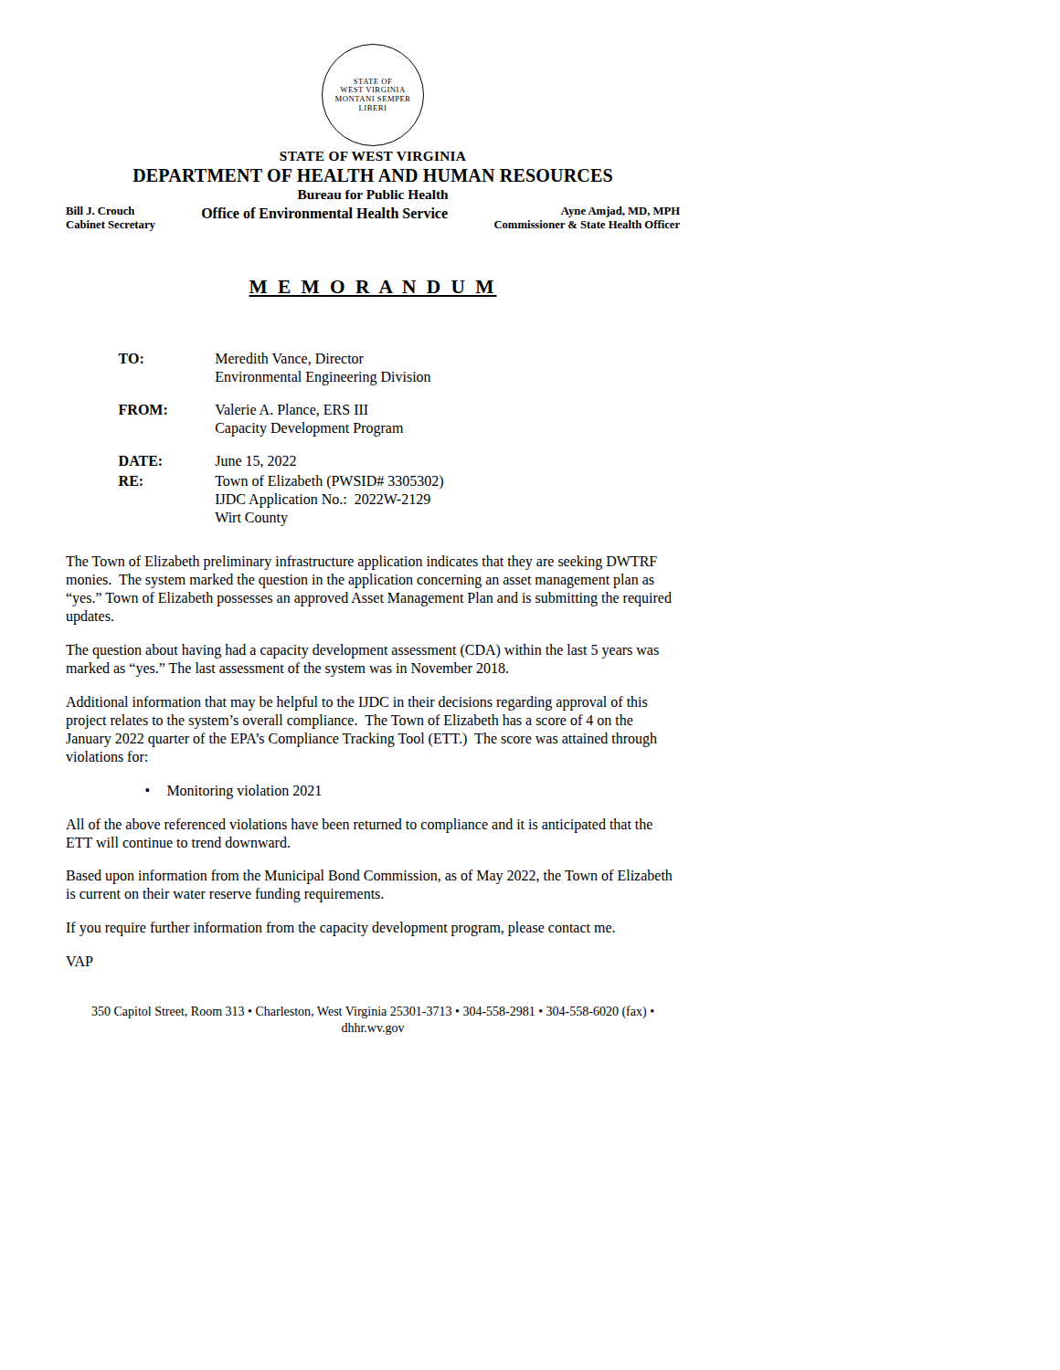STATE OF
WEST VIRGINIA
MONTANI SEMPER LIBERI
STATE OF WEST VIRGINIA
DEPARTMENT OF HEALTH AND HUMAN RESOURCES
Bureau for Public Health
Bill J. Crouch
Cabinet Secretary
Office of Environmental Health Service
Ayne Amjad, MD, MPH
Commissioner & State Health Officer
M E M O R A N D U M
| TO: | Meredith Vance, Director Environmental Engineering Division |
| FROM: | Valerie A. Plance, ERS III Capacity Development Program |
| DATE: | June 15, 2022 |
| RE: | Town of Elizabeth (PWSID# 3305302) IJDC Application No.: 2022W-2129 Wirt County |
The Town of Elizabeth preliminary infrastructure application indicates that they are seeking DWTRF monies. The system marked the question in the application concerning an asset management plan as “yes.” Town of Elizabeth possesses an approved Asset Management Plan and is submitting the required updates.
The question about having had a capacity development assessment (CDA) within the last 5 years was marked as “yes.” The last assessment of the system was in November 2018.
Additional information that may be helpful to the IJDC in their decisions regarding approval of this project relates to the system’s overall compliance. The Town of Elizabeth has a score of 4 on the January 2022 quarter of the EPA’s Compliance Tracking Tool (ETT.) The score was attained through violations for:
Monitoring violation 2021
All of the above referenced violations have been returned to compliance and it is anticipated that the ETT will continue to trend downward.
Based upon information from the Municipal Bond Commission, as of May 2022, the Town of Elizabeth is current on their water reserve funding requirements.
If you require further information from the capacity development program, please contact me.
VAP
350 Capitol Street, Room 313 • Charleston, West Virginia 25301-3713 • 304-558-2981 • 304-558-6020 (fax) • dhhr.wv.gov